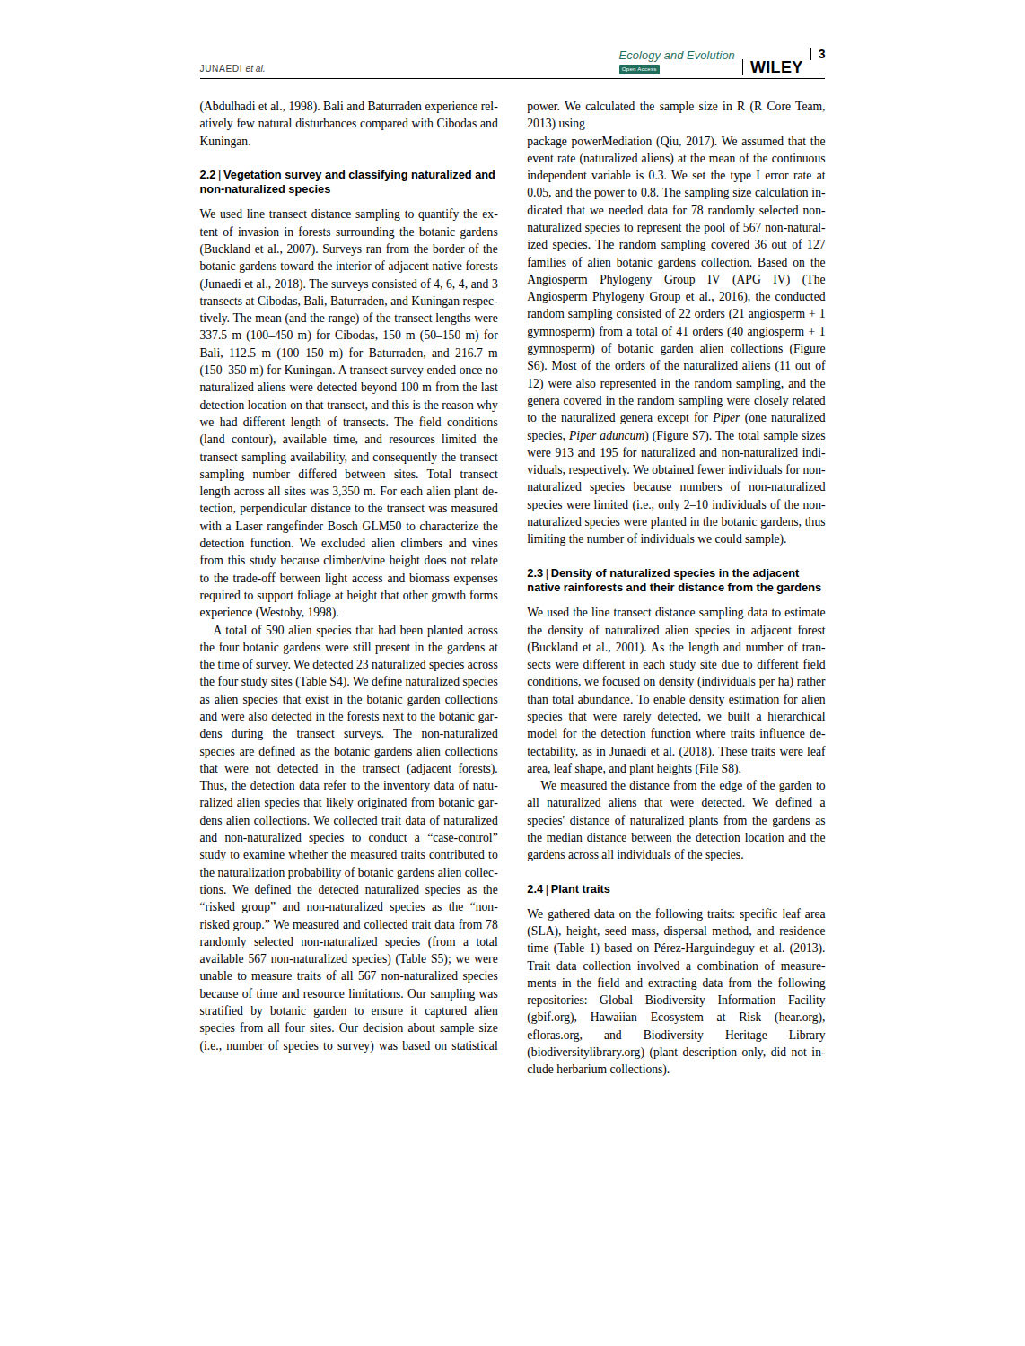JUNAEDI et al.
Ecology and EvolutionOpen Access
WILEY
3
(Abdulhadi et al., 1998). Bali and Baturraden experience relatively few natural disturbances compared with Cibodas and Kuningan.
2.2|Vegetation survey and classifying naturalized and non-naturalized species
We used line transect distance sampling to quantify the extent of invasion in forests surrounding the botanic gardens (Buckland et al., 2007). Surveys ran from the border of the botanic gardens toward the interior of adjacent native forests (Junaedi et al., 2018). The surveys consisted of 4, 6, 4, and 3 transects at Cibodas, Bali, Baturraden, and Kuningan respectively. The mean (and the range) of the transect lengths were 337.5 m (100–450 m) for Cibodas, 150 m (50–150 m) for Bali, 112.5 m (100–150 m) for Baturraden, and 216.7 m (150–350 m) for Kuningan. A transect survey ended once no naturalized aliens were detected beyond 100 m from the last detection location on that transect, and this is the reason why we had different length of transects. The field conditions (land contour), available time, and resources limited the transect sampling availability, and consequently the transect sampling number differed between sites. Total transect length across all sites was 3,350 m. For each alien plant detection, perpendicular distance to the transect was measured with a Laser rangefinder Bosch GLM50 to characterize the detection function. We excluded alien climbers and vines from this study because climber/vine height does not relate to the trade-off between light access and biomass expenses required to support foliage at height that other growth forms experience (Westoby, 1998).
A total of 590 alien species that had been planted across the four botanic gardens were still present in the gardens at the time of survey. We detected 23 naturalized species across the four study sites (Table S4). We define naturalized species as alien species that exist in the botanic garden collections and were also detected in the forests next to the botanic gardens during the transect surveys. The non-naturalized species are defined as the botanic gardens alien collections that were not detected in the transect (adjacent forests). Thus, the detection data refer to the inventory data of naturalized alien species that likely originated from botanic gardens alien collections. We collected trait data of naturalized and non-naturalized species to conduct a “case-control” study to examine whether the measured traits contributed to the naturalization probability of botanic gardens alien collections. We defined the detected naturalized species as the “risked group” and non-naturalized species as the “non-risked group.” We measured and collected trait data from 78 randomly selected non-naturalized species (from a total available 567 non-naturalized species) (Table S5); we were unable to measure traits of all 567 non-naturalized species because of time and resource limitations. Our sampling was stratified by botanic garden to ensure it captured alien species from all four sites. Our decision about sample size (i.e., number of species to survey) was based on statistical power. We calculated the sample size in R (R Core Team, 2013) using
package powerMediation (Qiu, 2017). We assumed that the event rate (naturalized aliens) at the mean of the continuous independent variable is 0.3. We set the type I error rate at 0.05, and the power to 0.8. The sampling size calculation indicated that we needed data for 78 randomly selected non-naturalized species to represent the pool of 567 non-naturalized species. The random sampling covered 36 out of 127 families of alien botanic gardens collection. Based on the Angiosperm Phylogeny Group IV (APG IV) (The Angiosperm Phylogeny Group et al., 2016), the conducted random sampling consisted of 22 orders (21 angiosperm + 1 gymnosperm) from a total of 41 orders (40 angiosperm + 1 gymnosperm) of botanic garden alien collections (Figure S6). Most of the orders of the naturalized aliens (11 out of 12) were also represented in the random sampling, and the genera covered in the random sampling were closely related to the naturalized genera except for Piper (one naturalized species, Piper aduncum) (Figure S7). The total sample sizes were 913 and 195 for naturalized and non-naturalized individuals, respectively. We obtained fewer individuals for non-naturalized species because numbers of non-naturalized species were limited (i.e., only 2–10 individuals of the non-naturalized species were planted in the botanic gardens, thus limiting the number of individuals we could sample).
2.3|Density of naturalized species in the adjacent native rainforests and their distance from the gardens
We used the line transect distance sampling data to estimate the density of naturalized alien species in adjacent forest (Buckland et al., 2001). As the length and number of transects were different in each study site due to different field conditions, we focused on density (individuals per ha) rather than total abundance. To enable density estimation for alien species that were rarely detected, we built a hierarchical model for the detection function where traits influence detectability, as in Junaedi et al. (2018). These traits were leaf area, leaf shape, and plant heights (File S8).
We measured the distance from the edge of the garden to all naturalized aliens that were detected. We defined a species' distance of naturalized plants from the gardens as the median distance between the detection location and the gardens across all individuals of the species.
2.4|Plant traits
We gathered data on the following traits: specific leaf area (SLA), height, seed mass, dispersal method, and residence time (Table 1) based on Pérez-Harguindeguy et al. (2013). Trait data collection involved a combination of measurements in the field and extracting data from the following repositories: Global Biodiversity Information Facility (gbif.org), Hawaiian Ecosystem at Risk (hear.org), efloras.org, and Biodiversity Heritage Library (biodiversitylibrary.org) (plant description only, did not include herbarium collections).